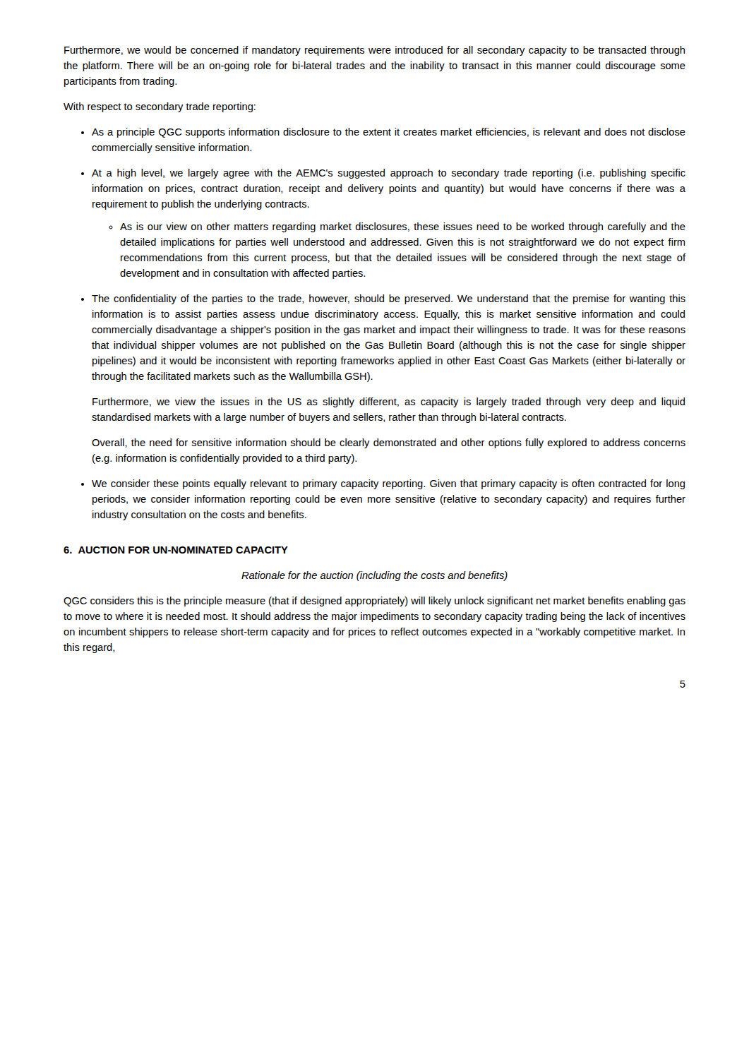Furthermore, we would be concerned if mandatory requirements were introduced for all secondary capacity to be transacted through the platform. There will be an on-going role for bi-lateral trades and the inability to transact in this manner could discourage some participants from trading.
With respect to secondary trade reporting:
As a principle QGC supports information disclosure to the extent it creates market efficiencies, is relevant and does not disclose commercially sensitive information.
At a high level, we largely agree with the AEMC's suggested approach to secondary trade reporting (i.e. publishing specific information on prices, contract duration, receipt and delivery points and quantity) but would have concerns if there was a requirement to publish the underlying contracts.
As is our view on other matters regarding market disclosures, these issues need to be worked through carefully and the detailed implications for parties well understood and addressed. Given this is not straightforward we do not expect firm recommendations from this current process, but that the detailed issues will be considered through the next stage of development and in consultation with affected parties.
The confidentiality of the parties to the trade, however, should be preserved. We understand that the premise for wanting this information is to assist parties assess undue discriminatory access. Equally, this is market sensitive information and could commercially disadvantage a shipper's position in the gas market and impact their willingness to trade. It was for these reasons that individual shipper volumes are not published on the Gas Bulletin Board (although this is not the case for single shipper pipelines) and it would be inconsistent with reporting frameworks applied in other East Coast Gas Markets (either bi-laterally or through the facilitated markets such as the Wallumbilla GSH).
Furthermore, we view the issues in the US as slightly different, as capacity is largely traded through very deep and liquid standardised markets with a large number of buyers and sellers, rather than through bi-lateral contracts.
Overall, the need for sensitive information should be clearly demonstrated and other options fully explored to address concerns (e.g. information is confidentially provided to a third party).
We consider these points equally relevant to primary capacity reporting. Given that primary capacity is often contracted for long periods, we consider information reporting could be even more sensitive (relative to secondary capacity) and requires further industry consultation on the costs and benefits.
6. AUCTION FOR UN-NOMINATED CAPACITY
Rationale for the auction (including the costs and benefits)
QGC considers this is the principle measure (that if designed appropriately) will likely unlock significant net market benefits enabling gas to move to where it is needed most. It should address the major impediments to secondary capacity trading being the lack of incentives on incumbent shippers to release short-term capacity and for prices to reflect outcomes expected in a "workably competitive market. In this regard,
5